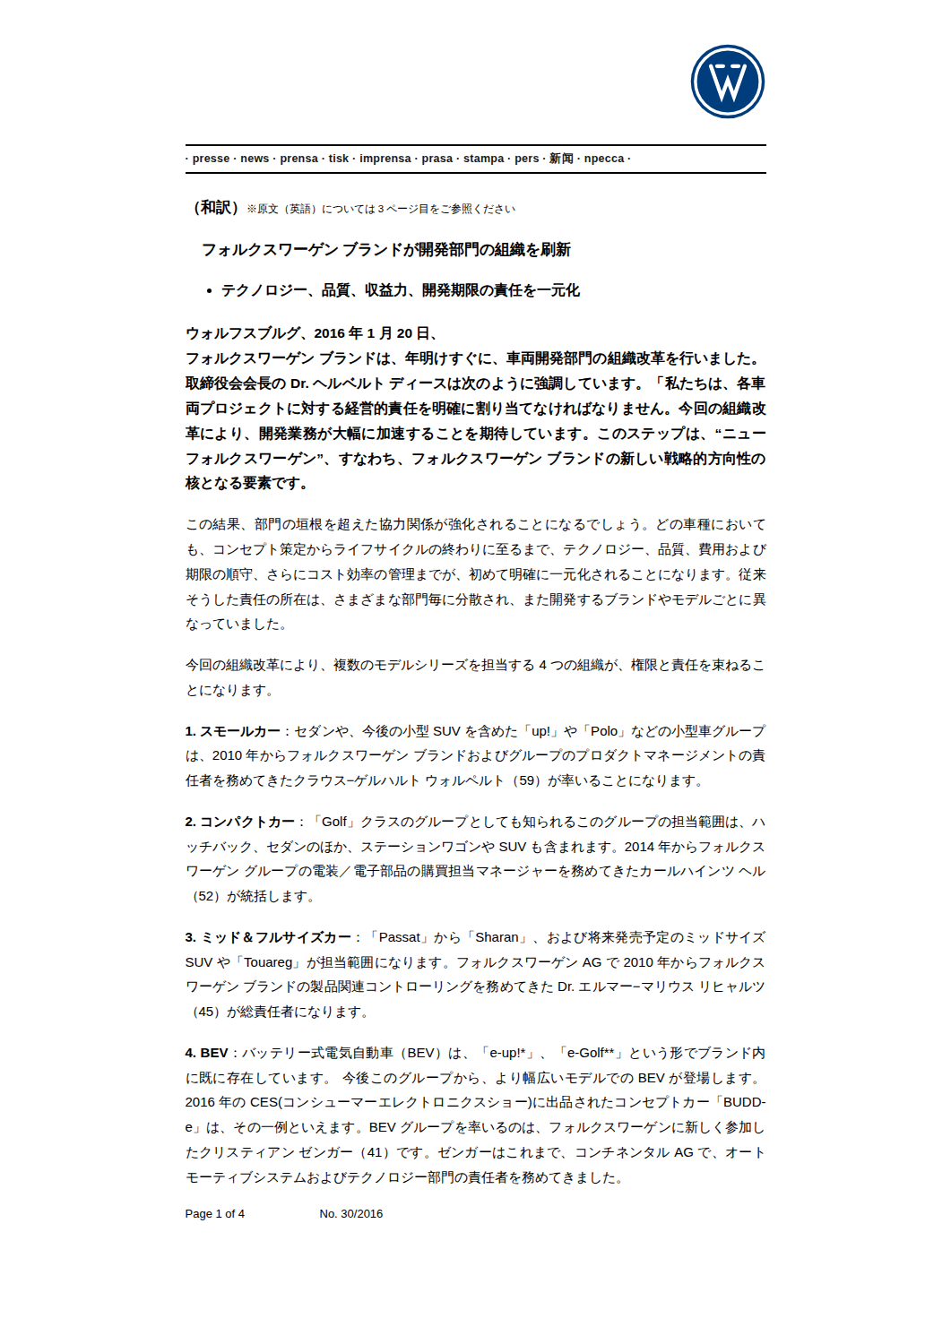· presse · news · prensa · tisk · imprensa · prasa · stampa · pers · 新闻 · npecca ·
（和訳）※原文（英語）については 3 ページ目をご参照ください
フォルクスワーゲン ブランドが開発部門の組織を刷新
テクノロジー、品質、収益力、開発期限の責任を一元化
ウォルフスブルグ、2016 年 1 月 20 日、
フォルクスワーゲン ブランドは、年明けすぐに、車両開発部門の組織改革を行いました。取締役会会長の Dr. ヘルベルト ディースは次のように強調しています。「私たちは、各車両プロジェクトに対する経営的責任を明確に割り当てなければなりません。今回の組織改革により、開発業務が大幅に加速することを期待しています。このステップは、“ニュー フォルクスワーゲン”、すなわち、フォルクスワーゲン ブランドの新しい戦略的方向性の核となる要素です。
この結果、部門の垣根を超えた協力関係が強化されることになるでしょう。どの車種においても、コンセプト策定からライフサイクルの終わりに至るまで、テクノロジー、品質、費用および期限の順守、さらにコスト効率の管理までが、初めて明確に一元化されることになります。従来そうした責任の所在は、さまざまな部門毎に分散され、また開発するブランドやモデルごとに異なっていました。
今回の組織改革により、複数のモデルシリーズを担当する 4 つの組織が、権限と責任を束ねることになります。
1. スモールカー：セダンや、今後の小型 SUV を含めた「up!」や「Polo」などの小型車グループは、2010 年からフォルクスワーゲン ブランドおよびグループのプロダクトマネージメントの責任者を務めてきたクラウス−ゲルハルト ウォルペルト（59）が率いることになります。
2. コンパクトカー：「Golf」クラスのグループとしても知られるこのグループの担当範囲は、ハッチバック、セダンのほか、ステーションワゴンや SUV も含まれます。2014 年からフォルクスワーゲン グループの電装／電子部品の購買担当マネージャーを務めてきたカールハインツ ヘル（52）が統括します。
3. ミッド＆フルサイズカー：「Passat」から「Sharan」、および将来発売予定のミッドサイズ SUV や「Touareg」が担当範囲になります。フォルクスワーゲン AG で 2010 年からフォルクスワーゲン ブランドの製品関連コントローリングを務めてきた Dr. エルマー−マリウス リヒャルツ（45）が総責任者になります。
4. BEV：バッテリー式電気自動車（BEV）は、「e-up!*」、「e-Golf**」という形でブランド内に既に存在しています。 今後このグループから、より幅広いモデルでの BEV が登場します。2016 年の CES(コンシューマーエレクトロニクスショー)に出品されたコンセプトカー「BUDD-e」は、その一例といえます。BEV グループを率いるのは、フォルクスワーゲンに新しく参加したクリスティアン ゼンガー（41）です。ゼンガーはこれまで、コンチネンタル AG で、オートモーティブシステムおよびテクノロジー部門の責任者を務めてきました。
Page 1 of 4 No. 30/2016